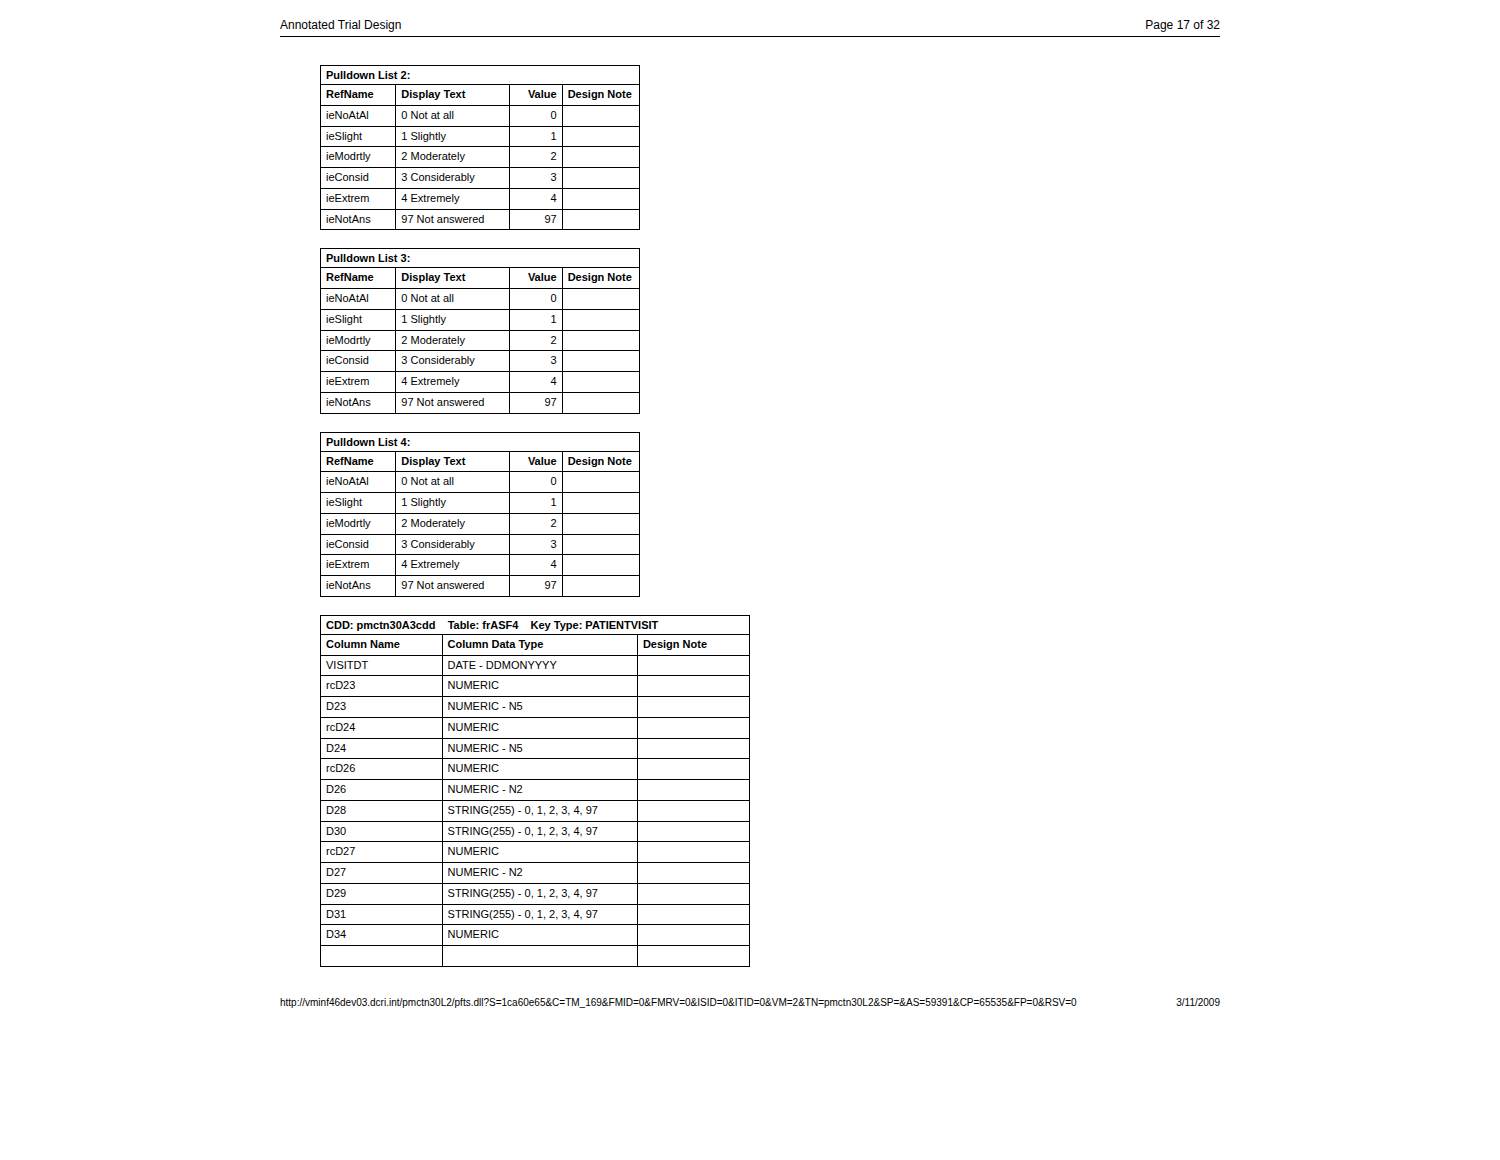Annotated Trial Design
Page 17 of 32
Pulldown List 2:
| RefName | Display Text | Value | Design Note |
| --- | --- | --- | --- |
| ieNoAtAl | 0 Not at all | 0 | |
| ieSlight | 1 Slightly | 1 | |
| ieModrtly | 2 Moderately | 2 | |
| ieConsid | 3 Considerably | 3 | |
| ieExtrem | 4 Extremely | 4 | |
| ieNotAns | 97 Not answered | 97 | |
Pulldown List 3:
| RefName | Display Text | Value | Design Note |
| --- | --- | --- | --- |
| ieNoAtAl | 0 Not at all | 0 | |
| ieSlight | 1 Slightly | 1 | |
| ieModrtly | 2 Moderately | 2 | |
| ieConsid | 3 Considerably | 3 | |
| ieExtrem | 4 Extremely | 4 | |
| ieNotAns | 97 Not answered | 97 | |
Pulldown List 4:
| RefName | Display Text | Value | Design Note |
| --- | --- | --- | --- |
| ieNoAtAl | 0 Not at all | 0 | |
| ieSlight | 1 Slightly | 1 | |
| ieModrtly | 2 Moderately | 2 | |
| ieConsid | 3 Considerably | 3 | |
| ieExtrem | 4 Extremely | 4 | |
| ieNotAns | 97 Not answered | 97 | |
CDD: pmctn30A3cdd Table: frASF4 Key Type: PATIENTVISIT
| Column Name | Column Data Type | Design Note |
| --- | --- | --- |
| VISITDT | DATE - DDMONYYYY | |
| rcD23 | NUMERIC | |
| D23 | NUMERIC - N5 | |
| rcD24 | NUMERIC | |
| D24 | NUMERIC - N5 | |
| rcD26 | NUMERIC | |
| D26 | NUMERIC - N2 | |
| D28 | STRING(255) - 0, 1, 2, 3, 4, 97 | |
| D30 | STRING(255) - 0, 1, 2, 3, 4, 97 | |
| rcD27 | NUMERIC | |
| D27 | NUMERIC - N2 | |
| D29 | STRING(255) - 0, 1, 2, 3, 4, 97 | |
| D31 | STRING(255) - 0, 1, 2, 3, 4, 97 | |
| D34 | NUMERIC | |
http://vminf46dev03.dcri.int/pmctn30L2/pfts.dll?S=1ca60e65&C=TM_169&FMID=0&FMRV=0&ISID=0&ITID=0&VM=2&TN=pmctn30L2&SP=&AS=59391&CP=65535&FP=0&RSV=0
3/11/2009